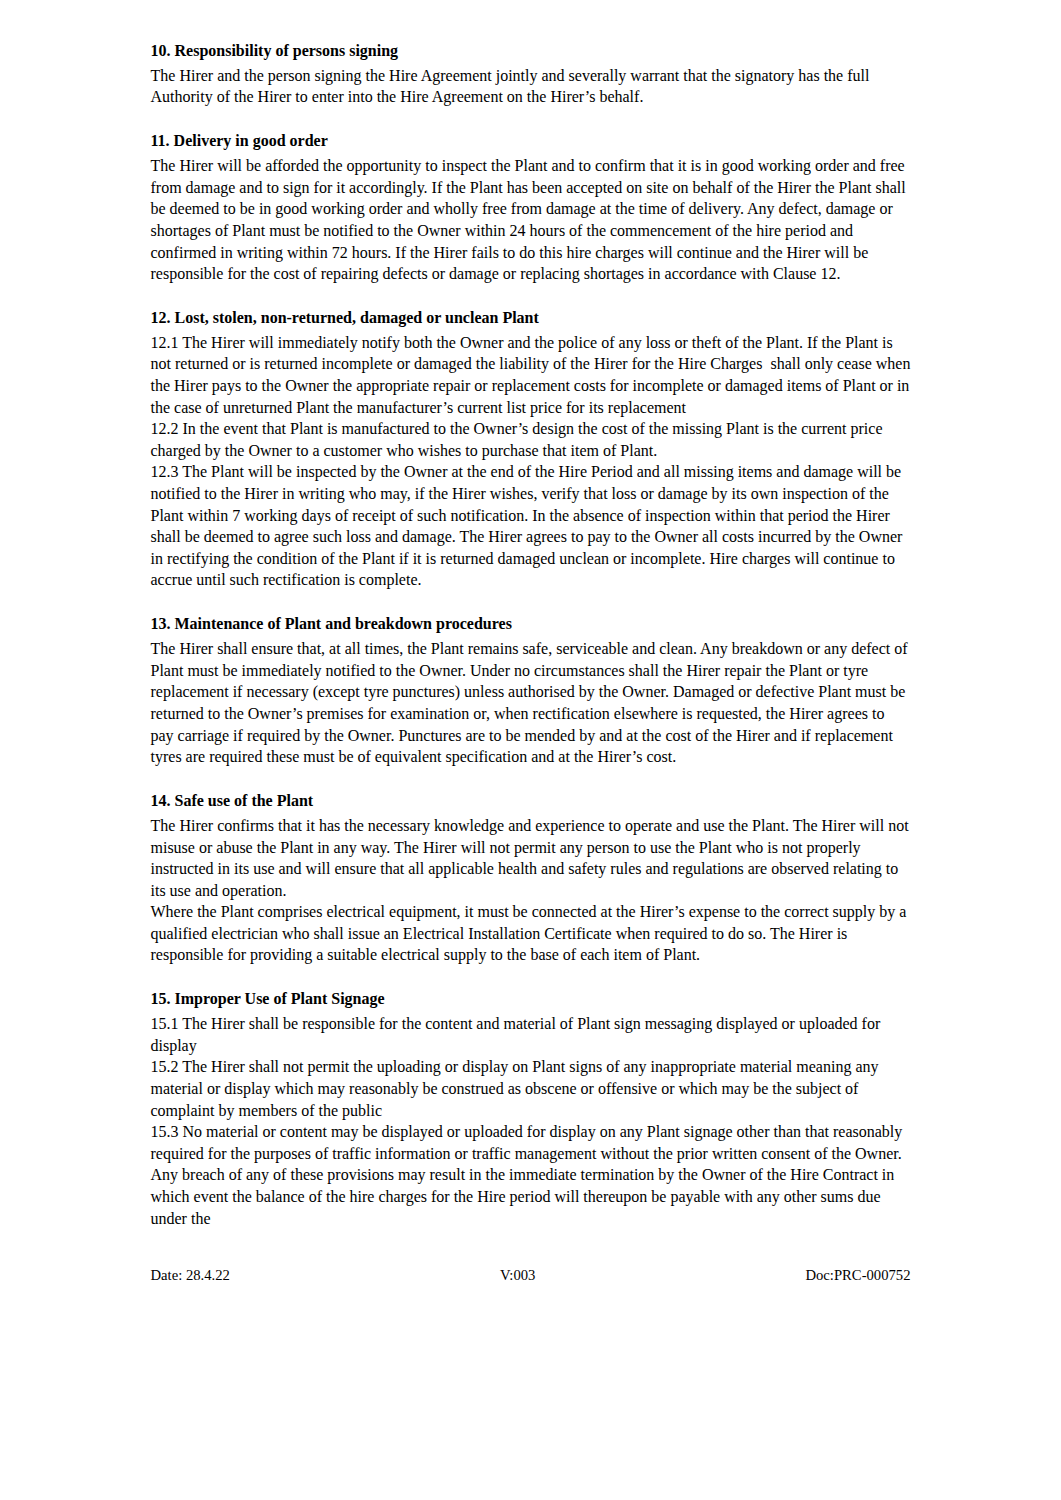10. Responsibility of persons signing
The Hirer and the person signing the Hire Agreement jointly and severally warrant that the signatory has the full Authority of the Hirer to enter into the Hire Agreement on the Hirer’s behalf.
11. Delivery in good order
The Hirer will be afforded the opportunity to inspect the Plant and to confirm that it is in good working order and free from damage and to sign for it accordingly. If the Plant has been accepted on site on behalf of the Hirer the Plant shall be deemed to be in good working order and wholly free from damage at the time of delivery. Any defect, damage or shortages of Plant must be notified to the Owner within 24 hours of the commencement of the hire period and confirmed in writing within 72 hours. If the Hirer fails to do this hire charges will continue and the Hirer will be responsible for the cost of repairing defects or damage or replacing shortages in accordance with Clause 12.
12. Lost, stolen, non-returned, damaged or unclean Plant
12.1 The Hirer will immediately notify both the Owner and the police of any loss or theft of the Plant. If the Plant is not returned or is returned incomplete or damaged the liability of the Hirer for the Hire Charges shall only cease when the Hirer pays to the Owner the appropriate repair or replacement costs for incomplete or damaged items of Plant or in the case of unreturned Plant the manufacturer’s current list price for its replacement
12.2 In the event that Plant is manufactured to the Owner’s design the cost of the missing Plant is the current price charged by the Owner to a customer who wishes to purchase that item of Plant.
12.3 The Plant will be inspected by the Owner at the end of the Hire Period and all missing items and damage will be notified to the Hirer in writing who may, if the Hirer wishes, verify that loss or damage by its own inspection of the Plant within 7 working days of receipt of such notification. In the absence of inspection within that period the Hirer shall be deemed to agree such loss and damage. The Hirer agrees to pay to the Owner all costs incurred by the Owner in rectifying the condition of the Plant if it is returned damaged unclean or incomplete. Hire charges will continue to accrue until such rectification is complete.
13. Maintenance of Plant and breakdown procedures
The Hirer shall ensure that, at all times, the Plant remains safe, serviceable and clean. Any breakdown or any defect of Plant must be immediately notified to the Owner. Under no circumstances shall the Hirer repair the Plant or tyre replacement if necessary (except tyre punctures) unless authorised by the Owner. Damaged or defective Plant must be returned to the Owner’s premises for examination or, when rectification elsewhere is requested, the Hirer agrees to pay carriage if required by the Owner. Punctures are to be mended by and at the cost of the Hirer and if replacement tyres are required these must be of equivalent specification and at the Hirer’s cost.
14. Safe use of the Plant
The Hirer confirms that it has the necessary knowledge and experience to operate and use the Plant. The Hirer will not misuse or abuse the Plant in any way. The Hirer will not permit any person to use the Plant who is not properly instructed in its use and will ensure that all applicable health and safety rules and regulations are observed relating to its use and operation.
Where the Plant comprises electrical equipment, it must be connected at the Hirer’s expense to the correct supply by a qualified electrician who shall issue an Electrical Installation Certificate when required to do so. The Hirer is responsible for providing a suitable electrical supply to the base of each item of Plant.
15. Improper Use of Plant Signage
15.1 The Hirer shall be responsible for the content and material of Plant sign messaging displayed or uploaded for display
15.2 The Hirer shall not permit the uploading or display on Plant signs of any inappropriate material meaning any material or display which may reasonably be construed as obscene or offensive or which may be the subject of complaint by members of the public
15.3 No material or content may be displayed or uploaded for display on any Plant signage other than that reasonably required for the purposes of traffic information or traffic management without the prior written consent of the Owner. Any breach of any of these provisions may result in the immediate termination by the Owner of the Hire Contract in which event the balance of the hire charges for the Hire period will thereupon be payable with any other sums due under the
Date: 28.4.22 V:003 Doc:PRC-000752